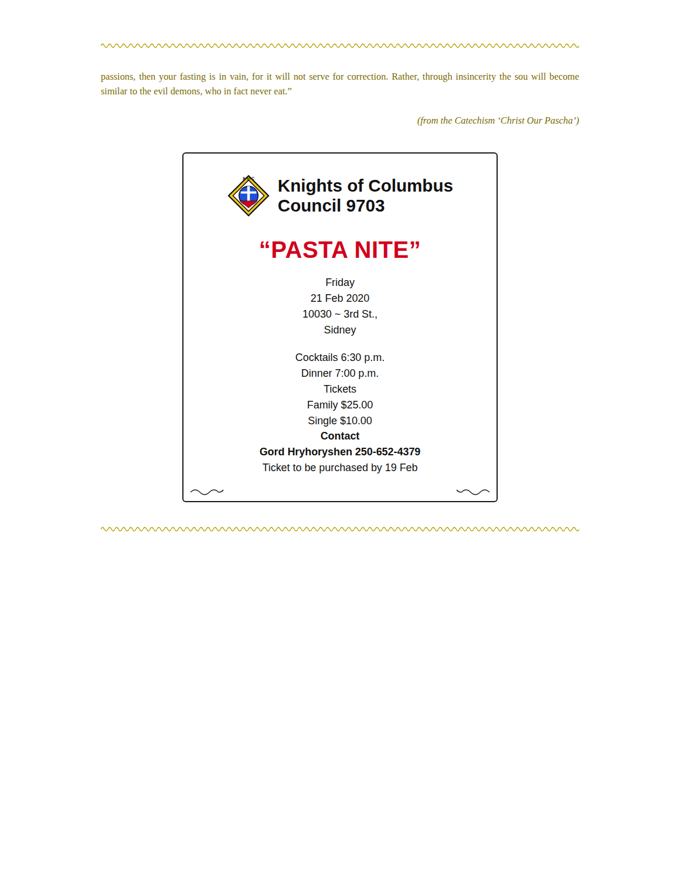passions, then your fasting is in vain, for it will not serve for correction. Rather, through insincerity the sou will become similar to the evil demons, who in fact never eat.”
(from the Catechism ‘Christ Our Pascha’)
K of C
Knights of Columbus
Council 9703
“PASTA NITE”
Friday
21 Feb 2020
10030 ~ 3rd St.,
Sidney
Cocktails 6:30 p.m.
Dinner 7:00 p.m.
Tickets
Family $25.00
Single $10.00
Contact
Gord Hryhoryshen 250-652-4379
Ticket to be purchased by 19 Feb